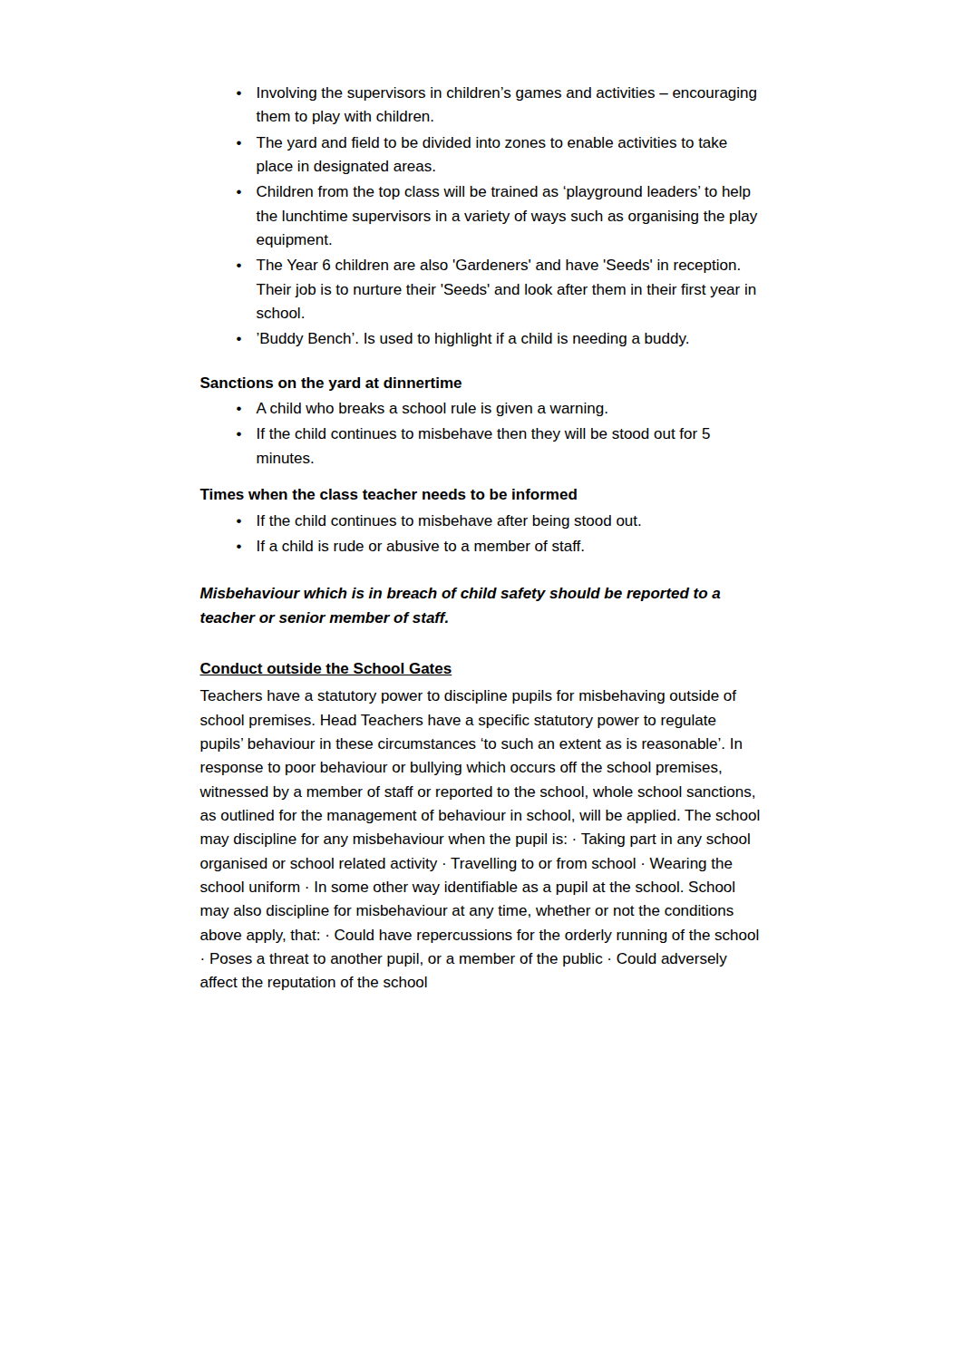Involving the supervisors in children’s games and activities – encouraging them to play with children.
The yard and field to be divided into zones to enable activities to take place in designated areas.
Children from the top class will be trained as ‘playground leaders’ to help the lunchtime supervisors in a variety of ways such as organising the play equipment.
The Year 6 children are also 'Gardeners' and have 'Seeds' in reception. Their job is to nurture their 'Seeds' and look after them in their first year in school.
’Buddy Bench’. Is used to highlight if a child is needing a buddy.
Sanctions on the yard at dinnertime
A child who breaks a school rule is given a warning.
If the child continues to misbehave then they will be stood out for 5 minutes.
Times when the class teacher needs to be informed
If the child continues to misbehave after being stood out.
If a child is rude or abusive to a member of staff.
Misbehaviour which is in breach of child safety should be reported to a teacher or senior member of staff.
Conduct outside the School Gates
Teachers have a statutory power to discipline pupils for misbehaving outside of school premises. Head Teachers have a specific statutory power to regulate pupils’ behaviour in these circumstances ‘to such an extent as is reasonable’. In response to poor behaviour or bullying which occurs off the school premises, witnessed by a member of staff or reported to the school, whole school sanctions, as outlined for the management of behaviour in school, will be applied. The school may discipline for any misbehaviour when the pupil is: · Taking part in any school organised or school related activity · Travelling to or from school · Wearing the school uniform · In some other way identifiable as a pupil at the school. School may also discipline for misbehaviour at any time, whether or not the conditions above apply, that: · Could have repercussions for the orderly running of the school · Poses a threat to another pupil, or a member of the public · Could adversely affect the reputation of the school